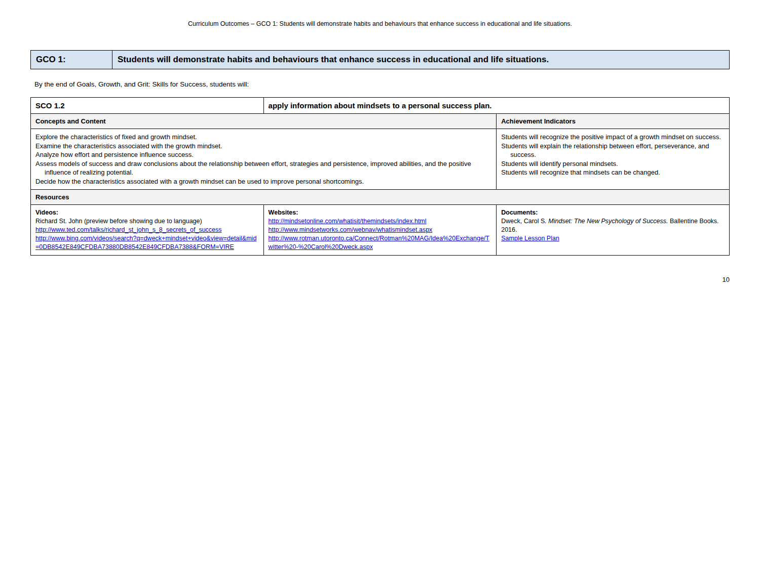Curriculum Outcomes – GCO 1: Students will demonstrate habits and behaviours that enhance success in educational and life situations.
| GCO 1: | Students will demonstrate habits and behaviours that enhance success in educational and life situations. |
By the end of Goals, Growth, and Grit: Skills for Success, students will:
| SCO 1.2 | apply information about mindsets to a personal success plan. |
| Concepts and Content | Achievement Indicators |
| Explore the characteristics of fixed and growth mindset. Examine the characteristics associated with the growth mindset. Analyze how effort and persistence influence success. Assess models of success and draw conclusions about the relationship between effort, strategies and persistence, improved abilities, and the positive influence of realizing potential. Decide how the characteristics associated with a growth mindset can be used to improve personal shortcomings. | Students will recognize the positive impact of a growth mindset on success. Students will explain the relationship between effort, perseverance, and success. Students will identify personal mindsets. Students will recognize that mindsets can be changed. |
| Resources |
| Videos: Richard St. John (preview before showing due to language) http://www.ted.com/talks/richard_st_john_s_8_secrets_of_success http://www.bing.com/videos/search?q=dweck+mindset+video&view=detail&mid=0DB8542E849CFDBA73880DB8542E849CFDBA7388&FORM=VIRE | Websites: http://mindsetonline.com/whatisit/themindsets/index.html http://www.mindsetworks.com/webnav/whatismindset.aspx http://www.rotman.utoronto.ca/Connect/Rotman%20MAG/Idea%20Exchange/Twitter%20-%20Carol%20Dweck.aspx | Documents: Dweck, Carol S . Mindset: The New Psychology of Success. Ballentine Books. 2016. Sample Lesson Plan |
10